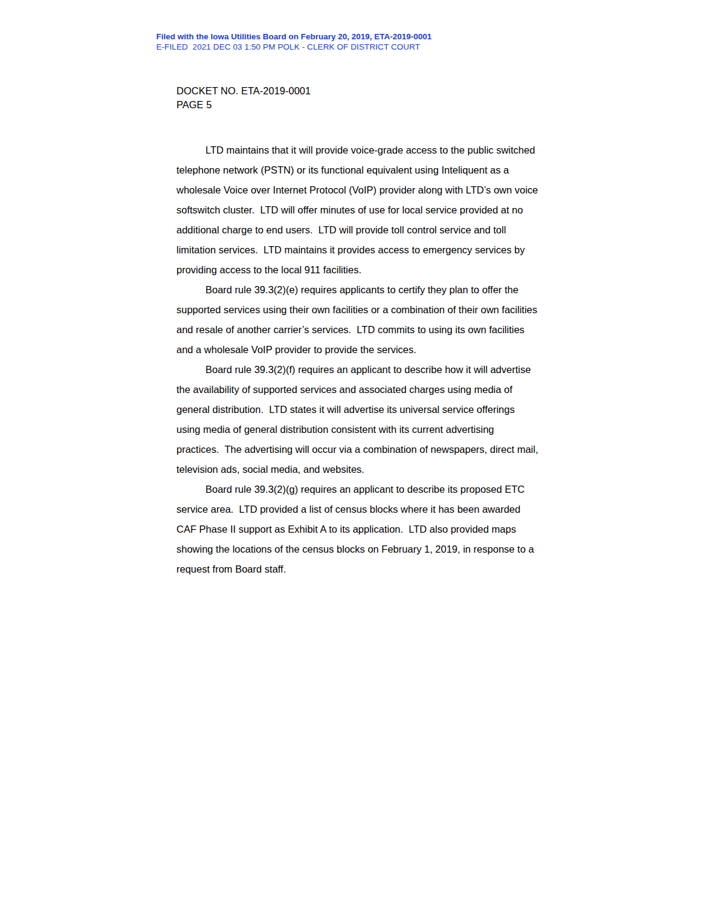Filed with the Iowa Utilities Board on February 20, 2019, ETA-2019-0001
E-FILED 2021 DEC 03 1:50 PM POLK - CLERK OF DISTRICT COURT
DOCKET NO. ETA-2019-0001
PAGE 5
LTD maintains that it will provide voice-grade access to the public switched telephone network (PSTN) or its functional equivalent using Inteliquent as a wholesale Voice over Internet Protocol (VoIP) provider along with LTD’s own voice softswitch cluster. LTD will offer minutes of use for local service provided at no additional charge to end users. LTD will provide toll control service and toll limitation services. LTD maintains it provides access to emergency services by providing access to the local 911 facilities.
Board rule 39.3(2)(e) requires applicants to certify they plan to offer the supported services using their own facilities or a combination of their own facilities and resale of another carrier’s services. LTD commits to using its own facilities and a wholesale VoIP provider to provide the services.
Board rule 39.3(2)(f) requires an applicant to describe how it will advertise the availability of supported services and associated charges using media of general distribution. LTD states it will advertise its universal service offerings using media of general distribution consistent with its current advertising practices. The advertising will occur via a combination of newspapers, direct mail, television ads, social media, and websites.
Board rule 39.3(2)(g) requires an applicant to describe its proposed ETC service area. LTD provided a list of census blocks where it has been awarded CAF Phase II support as Exhibit A to its application. LTD also provided maps showing the locations of the census blocks on February 1, 2019, in response to a request from Board staff.